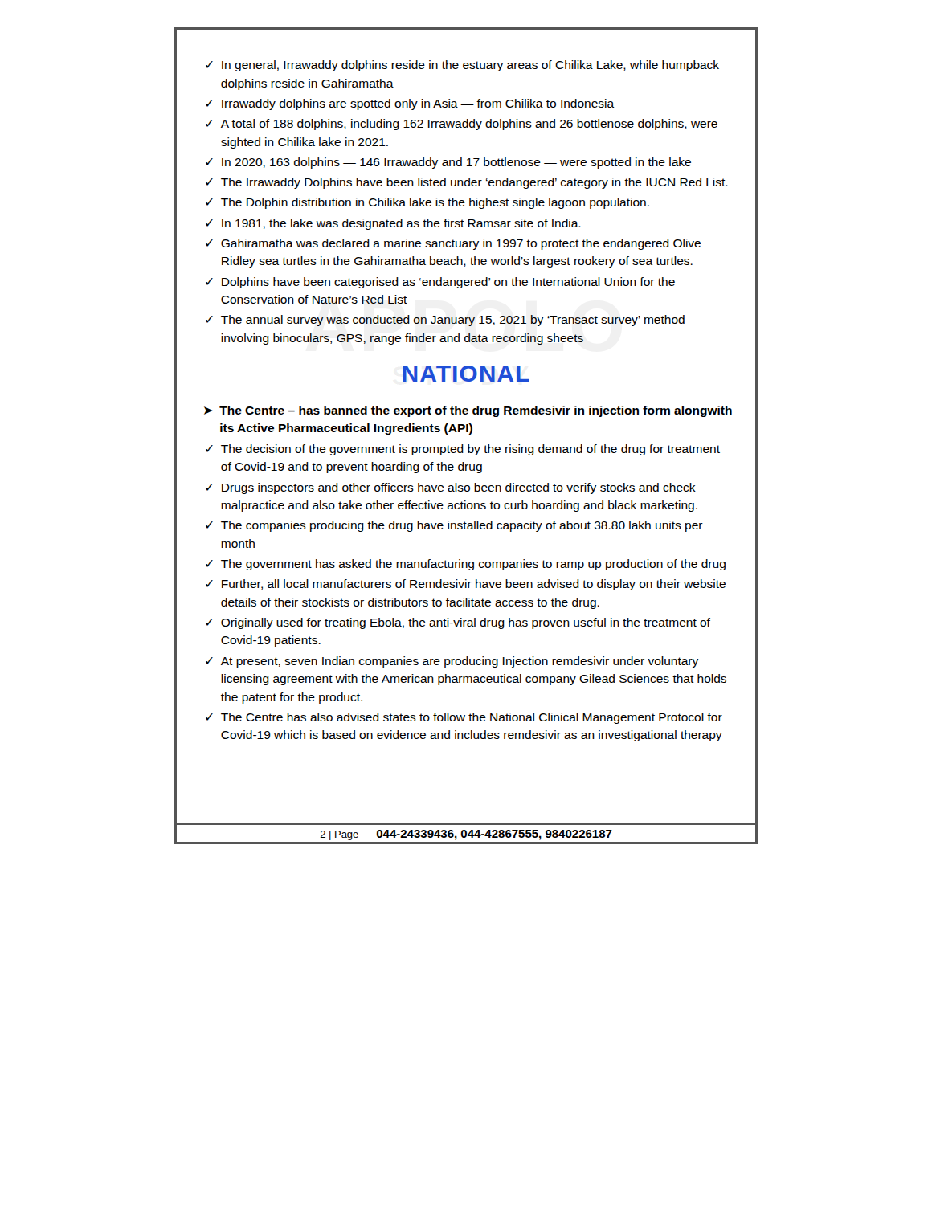APPOLOSTUDY
In general, Irrawaddy dolphins reside in the estuary areas of Chilika Lake, while humpback dolphins reside in Gahiramatha
Irrawaddy dolphins are spotted only in Asia — from Chilika to Indonesia
A total of 188 dolphins, including 162 Irrawaddy dolphins and 26 bottlenose dolphins, were sighted in Chilika lake in 2021.
In 2020, 163 dolphins — 146 Irrawaddy and 17 bottlenose — were spotted in the lake
The Irrawaddy Dolphins have been listed under ‘endangered’ category in the IUCN Red List.
The Dolphin distribution in Chilika lake is the highest single lagoon population.
In 1981, the lake was designated as the first Ramsar site of India.
Gahiramatha was declared a marine sanctuary in 1997 to protect the endangered Olive Ridley sea turtles in the Gahiramatha beach, the world’s largest rookery of sea turtles.
Dolphins have been categorised as ‘endangered’ on the International Union for the Conservation of Nature’s Red List
The annual survey was conducted on January 15, 2021 by ‘Transact survey’ method involving binoculars, GPS, range finder and data recording sheets
NATIONAL
The Centre – has banned the export of the drug Remdesivir in injection form alongwith its Active Pharmaceutical Ingredients (API)
The decision of the government is prompted by the rising demand of the drug for treatment of Covid-19 and to prevent hoarding of the drug
Drugs inspectors and other officers have also been directed to verify stocks and check malpractice and also take other effective actions to curb hoarding and black marketing.
The companies producing the drug have installed capacity of about 38.80 lakh units per month
The government has asked the manufacturing companies to ramp up production of the drug
Further, all local manufacturers of Remdesivir have been advised to display on their website details of their stockists or distributors to facilitate access to the drug.
Originally used for treating Ebola, the anti-viral drug has proven useful in the treatment of Covid-19 patients.
At present, seven Indian companies are producing Injection remdesivir under voluntary licensing agreement with the American pharmaceutical company Gilead Sciences that holds the patent for the product.
The Centre has also advised states to follow the National Clinical Management Protocol for Covid-19 which is based on evidence and includes remdesivir as an investigational therapy
2 | Page 044-24339436, 044-42867555, 9840226187